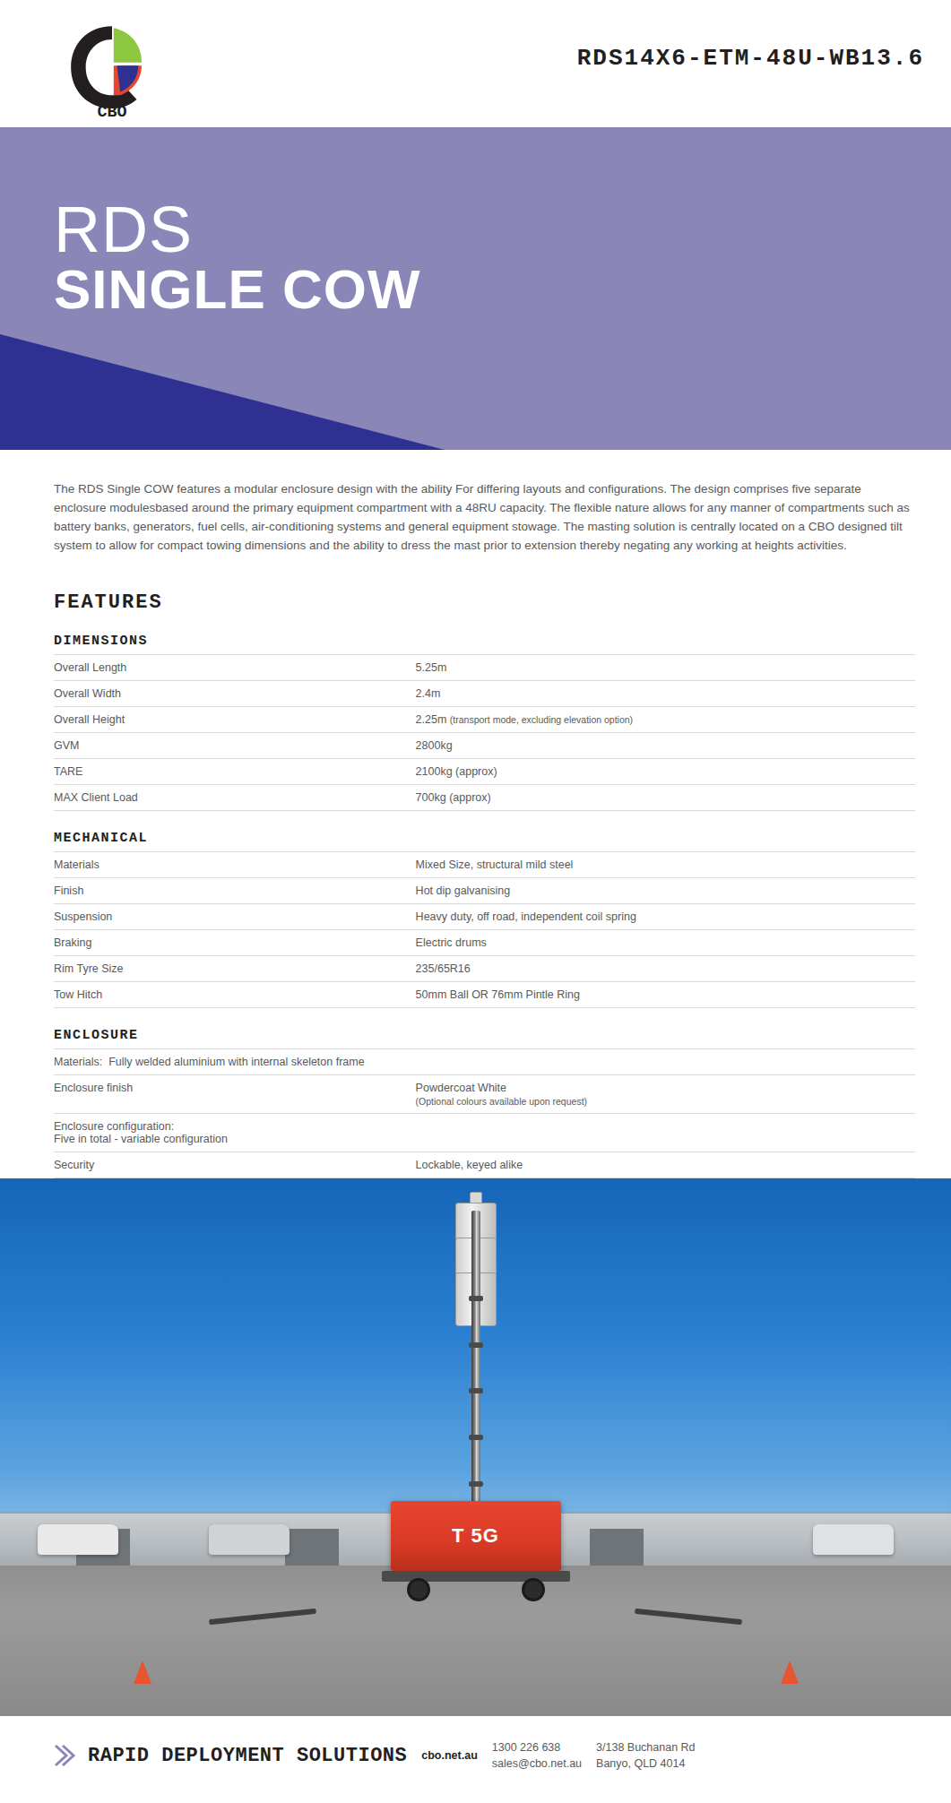CBO
RDS14X6-ETM-48U-WB13.6
RDS SINGLE COW
The RDS Single COW features a modular enclosure design with the ability For differing layouts and configurations. The design comprises five separate enclosure modulesbased around the primary equipment compartment with a 48RU capacity. The flexible nature allows for any manner of compartments such as battery banks, generators, fuel cells, air-conditioning systems and general equipment stowage. The masting solution is centrally located on a CBO designed tilt system to allow for compact towing dimensions and the ability to dress the mast prior to extension thereby negating any working at heights activities.
FEATURES
DIMENSIONS
| Overall Length | 5.25m |
| Overall Width | 2.4m |
| Overall Height | 2.25m (transport mode, excluding elevation option) |
| GVM | 2800kg |
| TARE | 2100kg (approx) |
| MAX Client Load | 700kg (approx) |
MECHANICAL
| Materials | Mixed Size, structural mild steel |
| Finish | Hot dip galvanising |
| Suspension | Heavy duty, off road, independent coil spring |
| Braking | Electric drums |
| Rim Tyre Size | 235/65R16 |
| Tow Hitch | 50mm Ball OR 76mm Pintle Ring |
ENCLOSURE
| Materials: Fully welded aluminium with internal skeleton frame |
| Enclosure finish | Powdercoat White (Optional colours available upon request) |
| Enclosure configuration: Five in total - variable configuration |
| Security | Lockable, keyed alike |
T 5G
RAPID DEPLOYMENT SOLUTIONS
cbo.net.au
1300 226 638
sales@cbo.net.au
3/138 Buchanan Rd
Banyo, QLD 4014